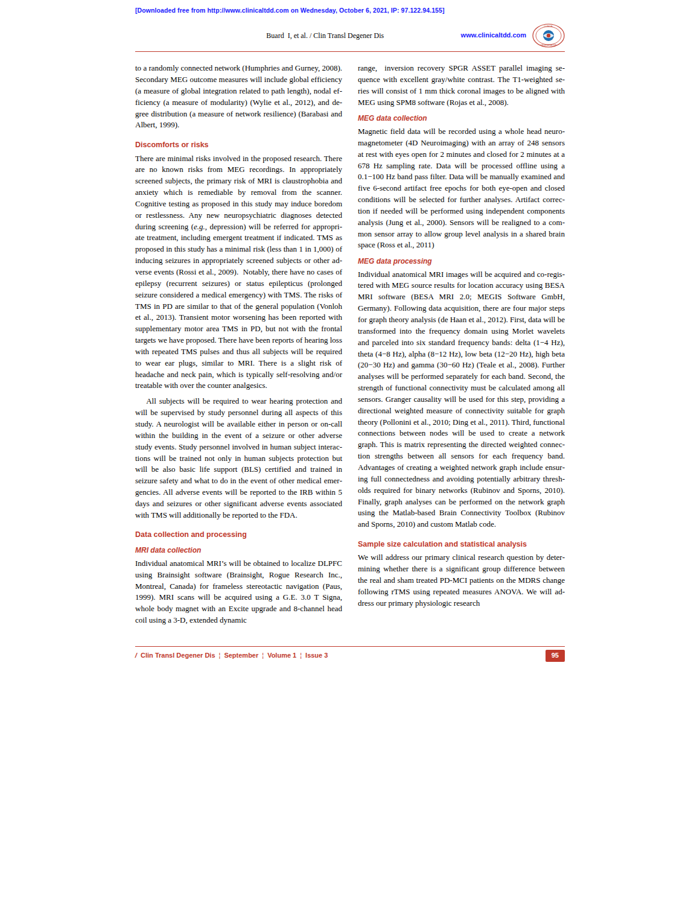[Downloaded free from http://www.clinicaltdd.com on Wednesday, October 6, 2021, IP: 97.122.94.155]
Buard I, et al. / Clin Transl Degener Dis
www.clinicaltdd.com
CLINICAL DEGENERATIVE
to a randomly connected network (Humphries and Gurney, 2008). Secondary MEG outcome measures will include global efficiency (a measure of global integration related to path length), nodal efficiency (a measure of modularity) (Wylie et al., 2012), and degree distribution (a measure of network resilience) (Barabasi and Albert, 1999).
Discomforts or risks
There are minimal risks involved in the proposed research. There are no known risks from MEG recordings. In appropriately screened subjects, the primary risk of MRI is claustrophobia and anxiety which is remediable by removal from the scanner. Cognitive testing as proposed in this study may induce boredom or restlessness. Any new neuropsychiatric diagnoses detected during screening (e.g., depression) will be referred for appropriate treatment, including emergent treatment if indicated. TMS as proposed in this study has a minimal risk (less than 1 in 1,000) of inducing seizures in appropriately screened subjects or other adverse events (Rossi et al., 2009). Notably, there have no cases of epilepsy (recurrent seizures) or status epilepticus (prolonged seizure considered a medical emergency) with TMS. The risks of TMS in PD are similar to that of the general population (Vonloh et al., 2013). Transient motor worsening has been reported with supplementary motor area TMS in PD, but not with the frontal targets we have proposed. There have been reports of hearing loss with repeated TMS pulses and thus all subjects will be required to wear ear plugs, similar to MRI. There is a slight risk of headache and neck pain, which is typically self-resolving and/or treatable with over the counter analgesics.
All subjects will be required to wear hearing protection and will be supervised by study personnel during all aspects of this study. A neurologist will be available either in person or on-call within the building in the event of a seizure or other adverse study events. Study personnel involved in human subject interactions will be trained not only in human subjects protection but will be also basic life support (BLS) certified and trained in seizure safety and what to do in the event of other medical emergencies. All adverse events will be reported to the IRB within 5 days and seizures or other significant adverse events associated with TMS will additionally be reported to the FDA.
Data collection and processing
MRI data collection
Individual anatomical MRI’s will be obtained to localize DLPFC using Brainsight software (Brainsight, Rogue Research Inc., Montreal, Canada) for frameless stereotactic navigation (Paus, 1999). MRI scans will be acquired using a G.E. 3.0 T Signa, whole body magnet with an Excite upgrade and 8-channel head coil using a 3-D, extended dynamic
range, inversion recovery SPGR ASSET parallel imaging sequence with excellent gray/white contrast. The T1-weighted series will consist of 1 mm thick coronal images to be aligned with MEG using SPM8 software (Rojas et al., 2008).
MEG data collection
Magnetic field data will be recorded using a whole head neuromagnetometer (4D Neuroimaging) with an array of 248 sensors at rest with eyes open for 2 minutes and closed for 2 minutes at a 678 Hz sampling rate. Data will be processed offline using a 0.1−100 Hz band pass filter. Data will be manually examined and five 6-second artifact free epochs for both eye-open and closed conditions will be selected for further analyses. Artifact correction if needed will be performed using independent components analysis (Jung et al., 2000). Sensors will be realigned to a common sensor array to allow group level analysis in a shared brain space (Ross et al., 2011)
MEG data processing
Individual anatomical MRI images will be acquired and co-registered with MEG source results for location accuracy using BESA MRI software (BESA MRI 2.0; MEGIS Software GmbH, Germany). Following data acquisition, there are four major steps for graph theory analysis (de Haan et al., 2012). First, data will be transformed into the frequency domain using Morlet wavelets and parceled into six standard frequency bands: delta (1−4 Hz), theta (4−8 Hz), alpha (8−12 Hz), low beta (12−20 Hz), high beta (20−30 Hz) and gamma (30−60 Hz) (Teale et al., 2008). Further analyses will be performed separately for each band. Second, the strength of functional connectivity must be calculated among all sensors. Granger causality will be used for this step, providing a directional weighted measure of connectivity suitable for graph theory (Pollonini et al., 2010; Ding et al., 2011). Third, functional connections between nodes will be used to create a network graph. This is matrix representing the directed weighted connection strengths between all sensors for each frequency band. Advantages of creating a weighted network graph include ensuring full connectedness and avoiding potentially arbitrary thresholds required for binary networks (Rubinov and Sporns, 2010). Finally, graph analyses can be performed on the network graph using the Matlab-based Brain Connectivity Toolbox (Rubinov and Sporns, 2010) and custom Matlab code.
Sample size calculation and statistical analysis
We will address our primary clinical research question by determining whether there is a significant group difference between the real and sham treated PD-MCI patients on the MDRS change following rTMS using repeated measures ANOVA. We will address our primary physiologic research
/ Clin Transl Degener Dis ¦ September ¦ Volume 1 ¦ Issue 3
95